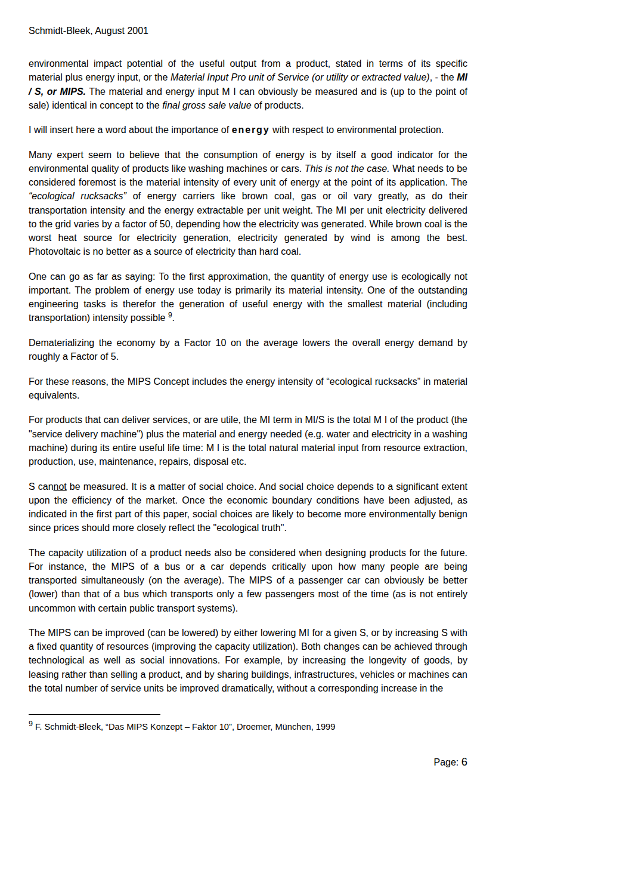Schmidt-Bleek, August 2001
environmental impact potential of the useful output from a product, stated in terms of its specific material plus energy input, or the Material Input Pro unit of Service (or utility or extracted value), - the MI / S, or MIPS. The material and energy input M I can obviously be measured and is (up to the point of sale) identical in concept to the final gross sale value of products.
I will insert here a word about the importance of energy with respect to environmental protection.
Many expert seem to believe that the consumption of energy is by itself a good indicator for the environmental quality of products like washing machines or cars. This is not the case. What needs to be considered foremost is the material intensity of every unit of energy at the point of its application. The “ecological rucksacks” of energy carriers like brown coal, gas or oil vary greatly, as do their transportation intensity and the energy extractable per unit weight. The MI per unit electricity delivered to the grid varies by a factor of 50, depending how the electricity was generated. While brown coal is the worst heat source for electricity generation, electricity generated by wind is among the best. Photovoltaic is no better as a source of electricity than hard coal.
One can go as far as saying: To the first approximation, the quantity of energy use is ecologically not important. The problem of energy use today is primarily its material intensity. One of the outstanding engineering tasks is therefor the generation of useful energy with the smallest material (including transportation) intensity possible 9.
Dematerializing the economy by a Factor 10 on the average lowers the overall energy demand by roughly a Factor of 5.
For these reasons, the MIPS Concept includes the energy intensity of “ecological rucksacks” in material equivalents.
For products that can deliver services, or are utile, the MI term in MI/S is the total M I of the product (the "service delivery machine") plus the material and energy needed (e.g. water and electricity in a washing machine) during its entire useful life time: M I is the total natural material input from resource extraction, production, use, maintenance, repairs, disposal etc.
S cannot be measured. It is a matter of social choice. And social choice depends to a significant extent upon the efficiency of the market. Once the economic boundary conditions have been adjusted, as indicated in the first part of this paper, social choices are likely to become more environmentally benign since prices should more closely reflect the "ecological truth".
The capacity utilization of a product needs also be considered when designing products for the future. For instance, the MIPS of a bus or a car depends critically upon how many people are being transported simultaneously (on the average). The MIPS of a passenger car can obviously be better (lower) than that of a bus which transports only a few passengers most of the time (as is not entirely uncommon with certain public transport systems).
The MIPS can be improved (can be lowered) by either lowering MI for a given S, or by increasing S with a fixed quantity of resources (improving the capacity utilization). Both changes can be achieved through technological as well as social innovations. For example, by increasing the longevity of goods, by leasing rather than selling a product, and by sharing buildings, infrastructures, vehicles or machines can the total number of service units be improved dramatically, without a corresponding increase in the
9 F. Schmidt-Bleek, “Das MIPS Konzept – Faktor 10”, Droemer, München, 1999
Page: 6